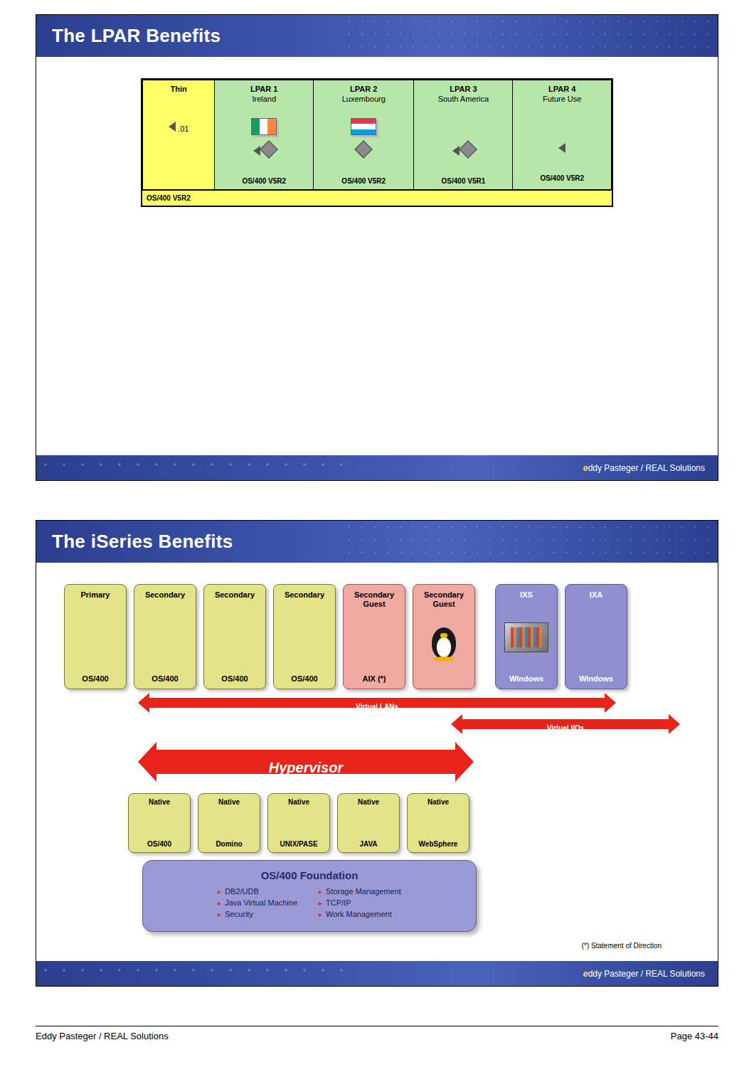The LPAR Benefits
| Thin .01 | LPAR 1 Ireland OS/400 V5R2 | LPAR 2 Luxembourg OS/400 V5R2 | LPAR 3 South America OS/400 V5R1 | LPAR 4 Future Use OS/400 V5R2 |
OS/400 V5R2
eddy Pasteger / REAL Solutions
The iSeries Benefits
Primary
OS/400
Secondary
OS/400
Secondary
OS/400
Secondary
OS/400
Secondary
Guest
AIX (*)
Secondary
Guest
IXS
Windows
IXA
Windows
Virtual LANs
Virtual I/Os
Hypervisor
Native
OS/400
Native
Domino
Native
UNIX/PASE
Native
JAVA
Native
WebSphere
OS/400 Foundation
DB2/UDB
Java Virtual Machine
Security
Storage Management
TCP/IP
Work Management
(*) Statement of Direction
eddy Pasteger / REAL Solutions
Eddy Pasteger / REAL Solutions Page 43-44